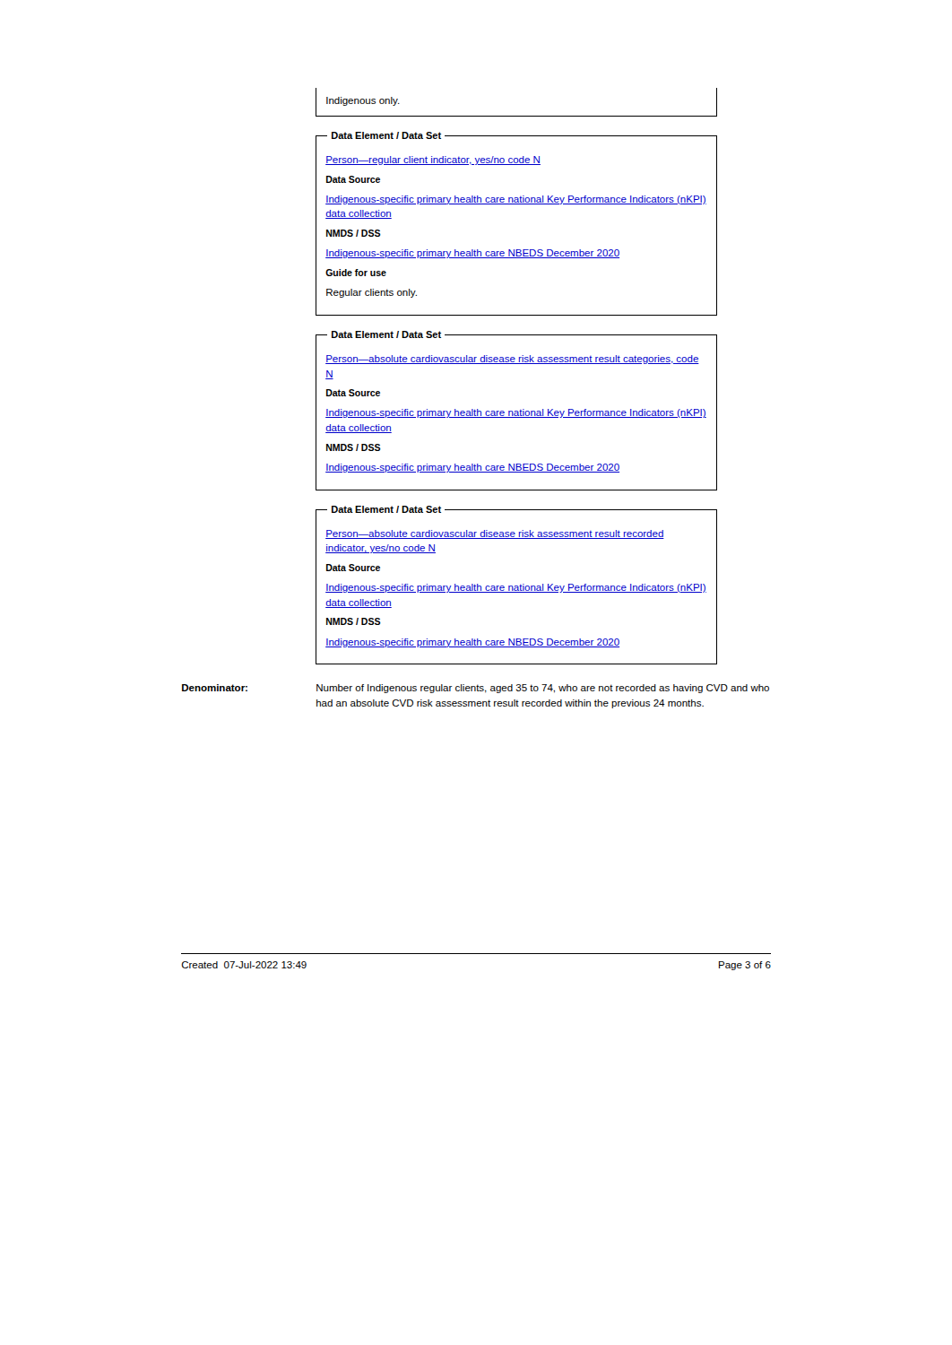Indigenous only.
Data Element / Data Set
Person—regular client indicator, yes/no code N
Data Source
Indigenous-specific primary health care national Key Performance Indicators (nKPI) data collection
NMDS / DSS
Indigenous-specific primary health care NBEDS December 2020
Guide for use
Regular clients only.
Data Element / Data Set
Person—absolute cardiovascular disease risk assessment result categories, code N
Data Source
Indigenous-specific primary health care national Key Performance Indicators (nKPI) data collection
NMDS / DSS
Indigenous-specific primary health care NBEDS December 2020
Data Element / Data Set
Person—absolute cardiovascular disease risk assessment result recorded indicator, yes/no code N
Data Source
Indigenous-specific primary health care national Key Performance Indicators (nKPI) data collection
NMDS / DSS
Indigenous-specific primary health care NBEDS December 2020
Denominator:
Number of Indigenous regular clients, aged 35 to 74, who are not recorded as having CVD and who had an absolute CVD risk assessment result recorded within the previous 24 months.
Created 07-Jul-2022 13:49
Page 3 of 6